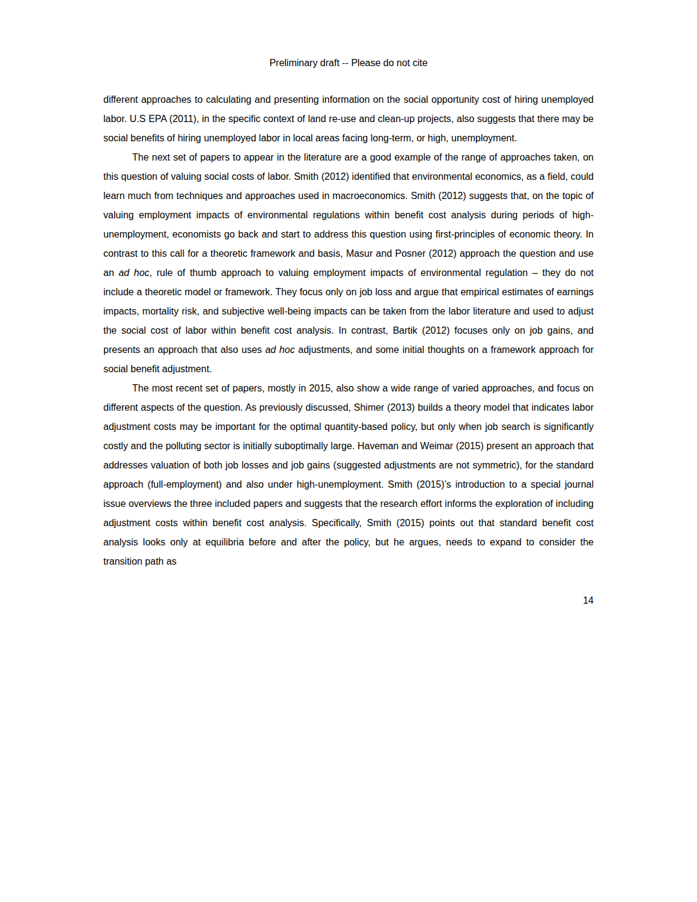Preliminary draft -- Please do not cite
different approaches to calculating and presenting information on the social opportunity cost of hiring unemployed labor. U.S EPA (2011), in the specific context of land re-use and clean-up projects, also suggests that there may be social benefits of hiring unemployed labor in local areas facing long-term, or high, unemployment.
The next set of papers to appear in the literature are a good example of the range of approaches taken, on this question of valuing social costs of labor. Smith (2012) identified that environmental economics, as a field, could learn much from techniques and approaches used in macroeconomics. Smith (2012) suggests that, on the topic of valuing employment impacts of environmental regulations within benefit cost analysis during periods of high-unemployment, economists go back and start to address this question using first-principles of economic theory. In contrast to this call for a theoretic framework and basis, Masur and Posner (2012) approach the question and use an ad hoc, rule of thumb approach to valuing employment impacts of environmental regulation – they do not include a theoretic model or framework. They focus only on job loss and argue that empirical estimates of earnings impacts, mortality risk, and subjective well-being impacts can be taken from the labor literature and used to adjust the social cost of labor within benefit cost analysis. In contrast, Bartik (2012) focuses only on job gains, and presents an approach that also uses ad hoc adjustments, and some initial thoughts on a framework approach for social benefit adjustment.
The most recent set of papers, mostly in 2015, also show a wide range of varied approaches, and focus on different aspects of the question. As previously discussed, Shimer (2013) builds a theory model that indicates labor adjustment costs may be important for the optimal quantity-based policy, but only when job search is significantly costly and the polluting sector is initially suboptimally large. Haveman and Weimar (2015) present an approach that addresses valuation of both job losses and job gains (suggested adjustments are not symmetric), for the standard approach (full-employment) and also under high-unemployment. Smith (2015)’s introduction to a special journal issue overviews the three included papers and suggests that the research effort informs the exploration of including adjustment costs within benefit cost analysis. Specifically, Smith (2015) points out that standard benefit cost analysis looks only at equilibria before and after the policy, but he argues, needs to expand to consider the transition path as
14